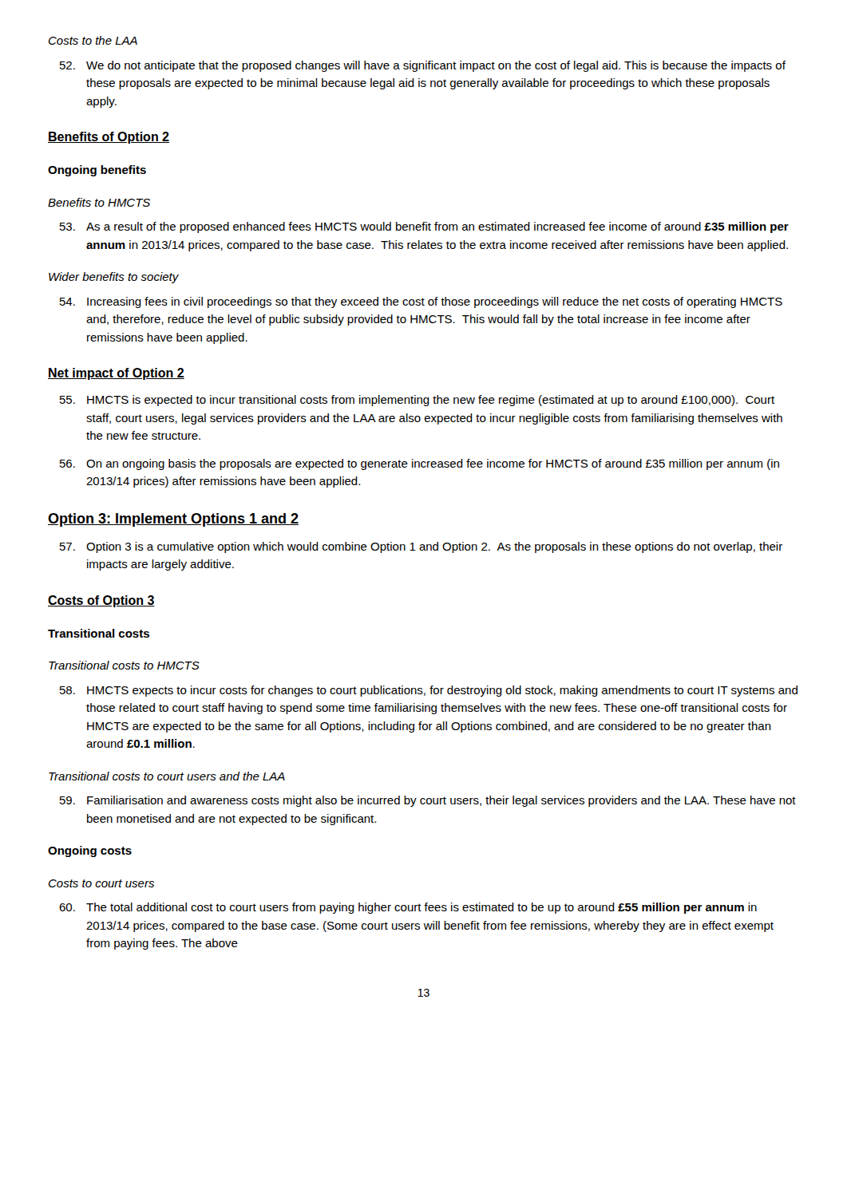Costs to the LAA
52. We do not anticipate that the proposed changes will have a significant impact on the cost of legal aid. This is because the impacts of these proposals are expected to be minimal because legal aid is not generally available for proceedings to which these proposals apply.
Benefits of Option 2
Ongoing benefits
Benefits to HMCTS
53. As a result of the proposed enhanced fees HMCTS would benefit from an estimated increased fee income of around £35 million per annum in 2013/14 prices, compared to the base case. This relates to the extra income received after remissions have been applied.
Wider benefits to society
54. Increasing fees in civil proceedings so that they exceed the cost of those proceedings will reduce the net costs of operating HMCTS and, therefore, reduce the level of public subsidy provided to HMCTS. This would fall by the total increase in fee income after remissions have been applied.
Net impact of Option 2
55. HMCTS is expected to incur transitional costs from implementing the new fee regime (estimated at up to around £100,000). Court staff, court users, legal services providers and the LAA are also expected to incur negligible costs from familiarising themselves with the new fee structure.
56. On an ongoing basis the proposals are expected to generate increased fee income for HMCTS of around £35 million per annum (in 2013/14 prices) after remissions have been applied.
Option 3: Implement Options 1 and 2
57. Option 3 is a cumulative option which would combine Option 1 and Option 2. As the proposals in these options do not overlap, their impacts are largely additive.
Costs of Option 3
Transitional costs
Transitional costs to HMCTS
58. HMCTS expects to incur costs for changes to court publications, for destroying old stock, making amendments to court IT systems and those related to court staff having to spend some time familiarising themselves with the new fees. These one-off transitional costs for HMCTS are expected to be the same for all Options, including for all Options combined, and are considered to be no greater than around £0.1 million.
Transitional costs to court users and the LAA
59. Familiarisation and awareness costs might also be incurred by court users, their legal services providers and the LAA. These have not been monetised and are not expected to be significant.
Ongoing costs
Costs to court users
60. The total additional cost to court users from paying higher court fees is estimated to be up to around £55 million per annum in 2013/14 prices, compared to the base case. (Some court users will benefit from fee remissions, whereby they are in effect exempt from paying fees. The above
13